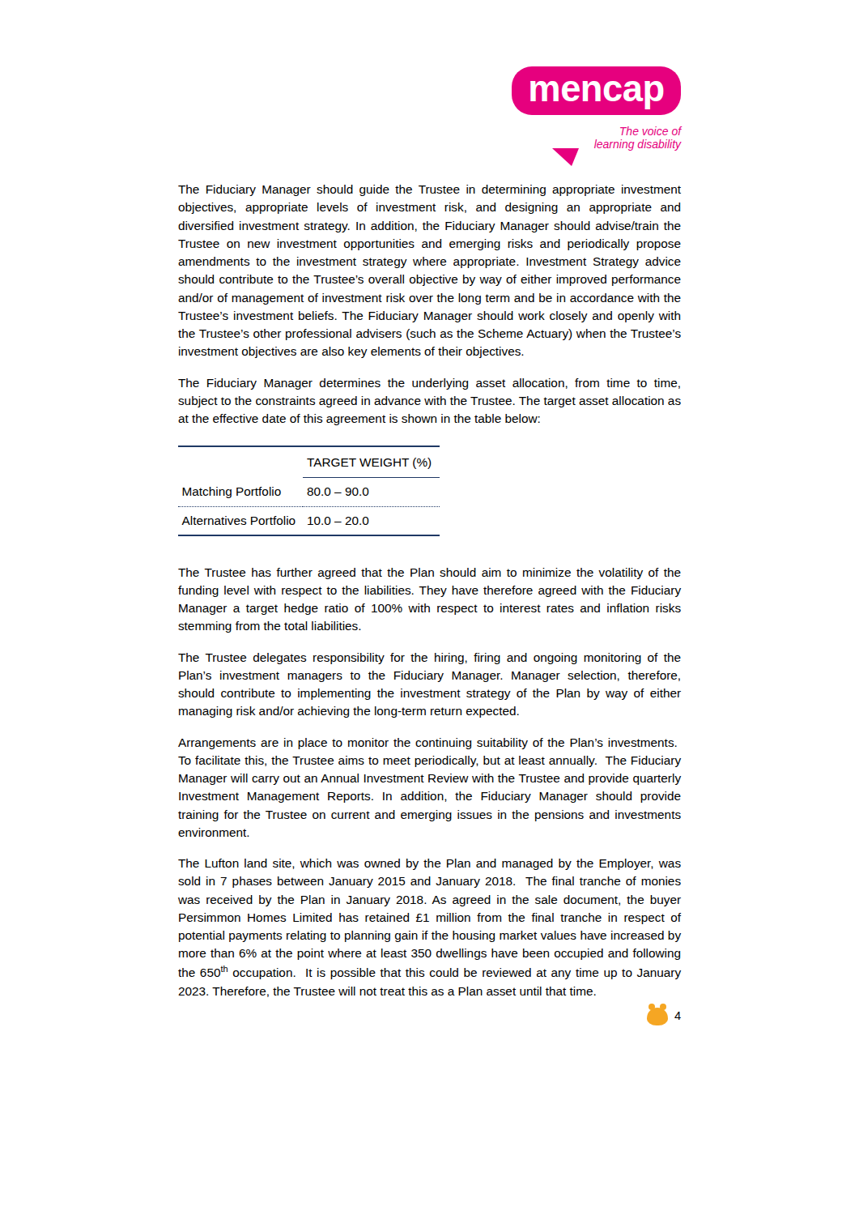mencap
The voice of
learning disability
The Fiduciary Manager should guide the Trustee in determining appropriate investment objectives, appropriate levels of investment risk, and designing an appropriate and diversified investment strategy. In addition, the Fiduciary Manager should advise/train the Trustee on new investment opportunities and emerging risks and periodically propose amendments to the investment strategy where appropriate. Investment Strategy advice should contribute to the Trustee’s overall objective by way of either improved performance and/or of management of investment risk over the long term and be in accordance with the Trustee’s investment beliefs. The Fiduciary Manager should work closely and openly with the Trustee’s other professional advisers (such as the Scheme Actuary) when the Trustee’s investment objectives are also key elements of their objectives.
The Fiduciary Manager determines the underlying asset allocation, from time to time, subject to the constraints agreed in advance with the Trustee. The target asset allocation as at the effective date of this agreement is shown in the table below:
| | TARGET WEIGHT (%) |
| --- | --- |
| Matching Portfolio | 80.0 – 90.0 |
| Alternatives Portfolio | 10.0 – 20.0 |
The Trustee has further agreed that the Plan should aim to minimize the volatility of the funding level with respect to the liabilities. They have therefore agreed with the Fiduciary Manager a target hedge ratio of 100% with respect to interest rates and inflation risks stemming from the total liabilities.
The Trustee delegates responsibility for the hiring, firing and ongoing monitoring of the Plan’s investment managers to the Fiduciary Manager. Manager selection, therefore, should contribute to implementing the investment strategy of the Plan by way of either managing risk and/or achieving the long-term return expected.
Arrangements are in place to monitor the continuing suitability of the Plan’s investments. To facilitate this, the Trustee aims to meet periodically, but at least annually. The Fiduciary Manager will carry out an Annual Investment Review with the Trustee and provide quarterly Investment Management Reports. In addition, the Fiduciary Manager should provide training for the Trustee on current and emerging issues in the pensions and investments environment.
The Lufton land site, which was owned by the Plan and managed by the Employer, was sold in 7 phases between January 2015 and January 2018. The final tranche of monies was received by the Plan in January 2018. As agreed in the sale document, the buyer Persimmon Homes Limited has retained £1 million from the final tranche in respect of potential payments relating to planning gain if the housing market values have increased by more than 6% at the point where at least 350 dwellings have been occupied and following the 650th occupation. It is possible that this could be reviewed at any time up to January 2023. Therefore, the Trustee will not treat this as a Plan asset until that time.
4